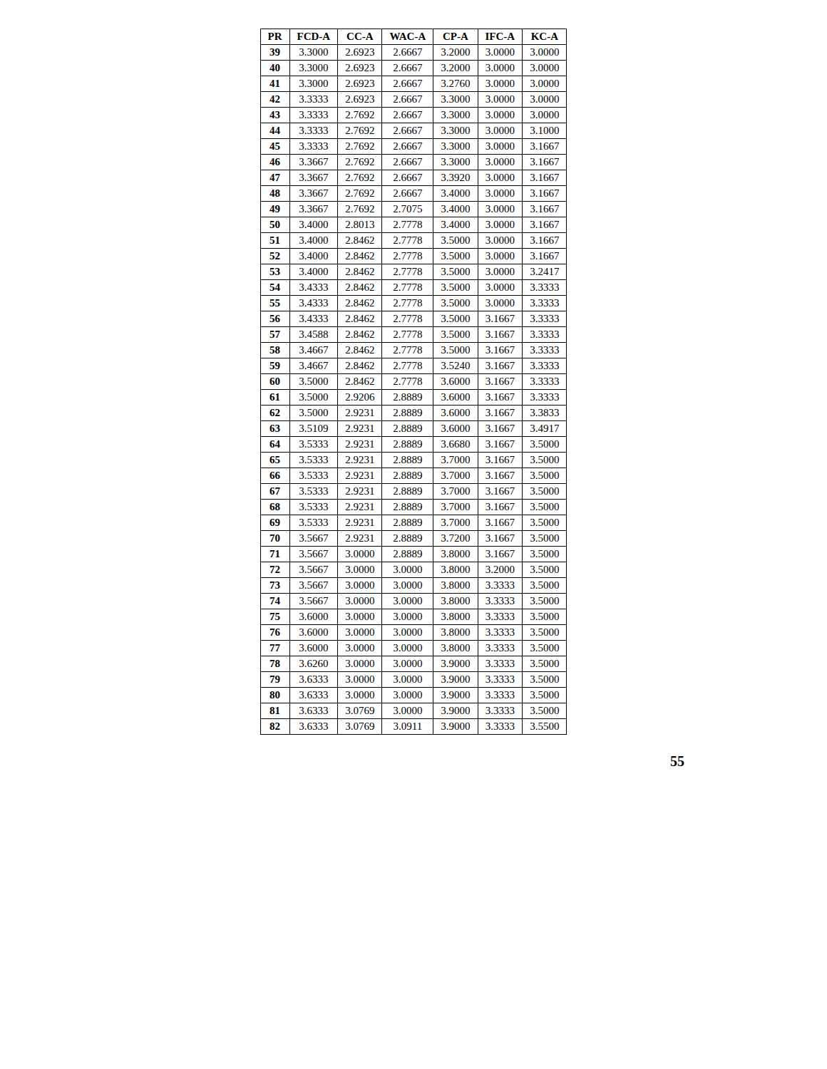| PR | FCD-A | CC-A | WAC-A | CP-A | IFC-A | KC-A |
| --- | --- | --- | --- | --- | --- | --- |
| 39 | 3.3000 | 2.6923 | 2.6667 | 3.2000 | 3.0000 | 3.0000 |
| 40 | 3.3000 | 2.6923 | 2.6667 | 3.2000 | 3.0000 | 3.0000 |
| 41 | 3.3000 | 2.6923 | 2.6667 | 3.2760 | 3.0000 | 3.0000 |
| 42 | 3.3333 | 2.6923 | 2.6667 | 3.3000 | 3.0000 | 3.0000 |
| 43 | 3.3333 | 2.7692 | 2.6667 | 3.3000 | 3.0000 | 3.0000 |
| 44 | 3.3333 | 2.7692 | 2.6667 | 3.3000 | 3.0000 | 3.1000 |
| 45 | 3.3333 | 2.7692 | 2.6667 | 3.3000 | 3.0000 | 3.1667 |
| 46 | 3.3667 | 2.7692 | 2.6667 | 3.3000 | 3.0000 | 3.1667 |
| 47 | 3.3667 | 2.7692 | 2.6667 | 3.3920 | 3.0000 | 3.1667 |
| 48 | 3.3667 | 2.7692 | 2.6667 | 3.4000 | 3.0000 | 3.1667 |
| 49 | 3.3667 | 2.7692 | 2.7075 | 3.4000 | 3.0000 | 3.1667 |
| 50 | 3.4000 | 2.8013 | 2.7778 | 3.4000 | 3.0000 | 3.1667 |
| 51 | 3.4000 | 2.8462 | 2.7778 | 3.5000 | 3.0000 | 3.1667 |
| 52 | 3.4000 | 2.8462 | 2.7778 | 3.5000 | 3.0000 | 3.1667 |
| 53 | 3.4000 | 2.8462 | 2.7778 | 3.5000 | 3.0000 | 3.2417 |
| 54 | 3.4333 | 2.8462 | 2.7778 | 3.5000 | 3.0000 | 3.3333 |
| 55 | 3.4333 | 2.8462 | 2.7778 | 3.5000 | 3.0000 | 3.3333 |
| 56 | 3.4333 | 2.8462 | 2.7778 | 3.5000 | 3.1667 | 3.3333 |
| 57 | 3.4588 | 2.8462 | 2.7778 | 3.5000 | 3.1667 | 3.3333 |
| 58 | 3.4667 | 2.8462 | 2.7778 | 3.5000 | 3.1667 | 3.3333 |
| 59 | 3.4667 | 2.8462 | 2.7778 | 3.5240 | 3.1667 | 3.3333 |
| 60 | 3.5000 | 2.8462 | 2.7778 | 3.6000 | 3.1667 | 3.3333 |
| 61 | 3.5000 | 2.9206 | 2.8889 | 3.6000 | 3.1667 | 3.3333 |
| 62 | 3.5000 | 2.9231 | 2.8889 | 3.6000 | 3.1667 | 3.3833 |
| 63 | 3.5109 | 2.9231 | 2.8889 | 3.6000 | 3.1667 | 3.4917 |
| 64 | 3.5333 | 2.9231 | 2.8889 | 3.6680 | 3.1667 | 3.5000 |
| 65 | 3.5333 | 2.9231 | 2.8889 | 3.7000 | 3.1667 | 3.5000 |
| 66 | 3.5333 | 2.9231 | 2.8889 | 3.7000 | 3.1667 | 3.5000 |
| 67 | 3.5333 | 2.9231 | 2.8889 | 3.7000 | 3.1667 | 3.5000 |
| 68 | 3.5333 | 2.9231 | 2.8889 | 3.7000 | 3.1667 | 3.5000 |
| 69 | 3.5333 | 2.9231 | 2.8889 | 3.7000 | 3.1667 | 3.5000 |
| 70 | 3.5667 | 2.9231 | 2.8889 | 3.7200 | 3.1667 | 3.5000 |
| 71 | 3.5667 | 3.0000 | 2.8889 | 3.8000 | 3.1667 | 3.5000 |
| 72 | 3.5667 | 3.0000 | 3.0000 | 3.8000 | 3.2000 | 3.5000 |
| 73 | 3.5667 | 3.0000 | 3.0000 | 3.8000 | 3.3333 | 3.5000 |
| 74 | 3.5667 | 3.0000 | 3.0000 | 3.8000 | 3.3333 | 3.5000 |
| 75 | 3.6000 | 3.0000 | 3.0000 | 3.8000 | 3.3333 | 3.5000 |
| 76 | 3.6000 | 3.0000 | 3.0000 | 3.8000 | 3.3333 | 3.5000 |
| 77 | 3.6000 | 3.0000 | 3.0000 | 3.8000 | 3.3333 | 3.5000 |
| 78 | 3.6260 | 3.0000 | 3.0000 | 3.9000 | 3.3333 | 3.5000 |
| 79 | 3.6333 | 3.0000 | 3.0000 | 3.9000 | 3.3333 | 3.5000 |
| 80 | 3.6333 | 3.0000 | 3.0000 | 3.9000 | 3.3333 | 3.5000 |
| 81 | 3.6333 | 3.0769 | 3.0000 | 3.9000 | 3.3333 | 3.5000 |
| 82 | 3.6333 | 3.0769 | 3.0911 | 3.9000 | 3.3333 | 3.5500 |
55